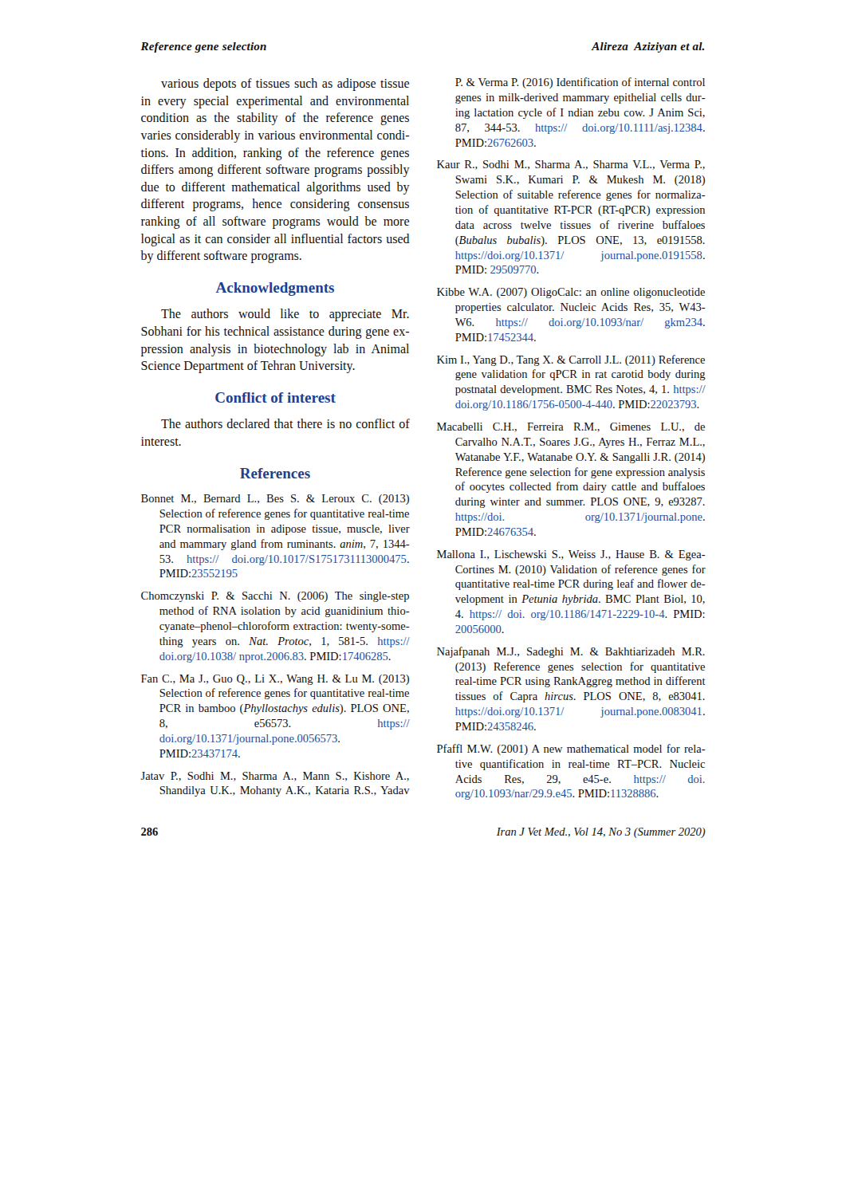Reference gene selection
Alireza Aziziyan et al.
various depots of tissues such as adipose tissue in every special experimental and environmental condition as the stability of the reference genes varies considerably in various environmental conditions. In addition, ranking of the reference genes differs among different software programs possibly due to different mathematical algorithms used by different programs, hence considering consensus ranking of all software programs would be more logical as it can consider all influential factors used by different software programs.
Acknowledgments
The authors would like to appreciate Mr. Sobhani for his technical assistance during gene expression analysis in biotechnology lab in Animal Science Department of Tehran University.
Conflict of interest
The authors declared that there is no conflict of interest.
References
Bonnet M., Bernard L., Bes S. & Leroux C. (2013) Selection of reference genes for quantitative real-time PCR normalisation in adipose tissue, muscle, liver and mammary gland from ruminants. anim, 7, 1344-53. https:// doi.org/10.1017/S1751731113000475. PMID:23552195
Chomczynski P. & Sacchi N. (2006) The single-step method of RNA isolation by acid guanidinium thiocyanate–phenol–chloroform extraction: twenty-something years on. Nat. Protoc, 1, 581-5. https:// doi.org/10.1038/ nprot.2006.83. PMID:17406285.
Fan C., Ma J., Guo Q., Li X., Wang H. & Lu M. (2013) Selection of reference genes for quantitative real-time PCR in bamboo (Phyllostachys edulis). PLOS ONE, 8, e56573. https:// doi.org/10.1371/journal.pone.0056573. PMID:23437174.
Jatav P., Sodhi M., Sharma A., Mann S., Kishore A., Shandilya U.K., Mohanty A.K., Kataria R.S., Yadav P. & Verma P. (2016) Identification of internal control genes in milk-derived mammary epithelial cells during lactation cycle of I ndian zebu cow. J Anim Sci, 87, 344-53. https:// doi.org/10.1111/asj.12384. PMID:26762603.
Kaur R., Sodhi M., Sharma A., Sharma V.L., Verma P., Swami S.K., Kumari P. & Mukesh M. (2018) Selection of suitable reference genes for normalization of quantitative RT-PCR (RT-qPCR) expression data across twelve tissues of riverine buffaloes (Bubalus bubalis). PLOS ONE, 13, e0191558. https://doi.org/10.1371/ journal.pone.0191558. PMID: 29509770.
Kibbe W.A. (2007) OligoCalc: an online oligonucleotide properties calculator. Nucleic Acids Res, 35, W43-W6. https:// doi.org/10.1093/nar/ gkm234. PMID:17452344.
Kim I., Yang D., Tang X. & Carroll J.L. (2011) Reference gene validation for qPCR in rat carotid body during postnatal development. BMC Res Notes, 4, 1. https:// doi.org/10.1186/1756-0500-4-440. PMID:22023793.
Macabelli C.H., Ferreira R.M., Gimenes L.U., de Carvalho N.A.T., Soares J.G., Ayres H., Ferraz M.L., Watanabe Y.F., Watanabe O.Y. & Sangalli J.R. (2014) Reference gene selection for gene expression analysis of oocytes collected from dairy cattle and buffaloes during winter and summer. PLOS ONE, 9, e93287. https://doi. org/10.1371/journal.pone. PMID:24676354.
Mallona I., Lischewski S., Weiss J., Hause B. & Egea-Cortines M. (2010) Validation of reference genes for quantitative real-time PCR during leaf and flower development in Petunia hybrida. BMC Plant Biol, 10, 4. https:// doi. org/10.1186/1471-2229-10-4. PMID: 20056000.
Najafpanah M.J., Sadeghi M. & Bakhtiarizadeh M.R. (2013) Reference genes selection for quantitative real-time PCR using RankAggreg method in different tissues of Capra hircus. PLOS ONE, 8, e83041. https://doi.org/10.1371/ journal.pone.0083041. PMID:24358246.
Pfaffl M.W. (2001) A new mathematical model for relative quantification in real-time RT–PCR. Nucleic Acids Res, 29, e45-e. https:// doi. org/10.1093/nar/29.9.e45. PMID:11328886.
286
Iran J Vet Med., Vol 14, No 3 (Summer 2020)